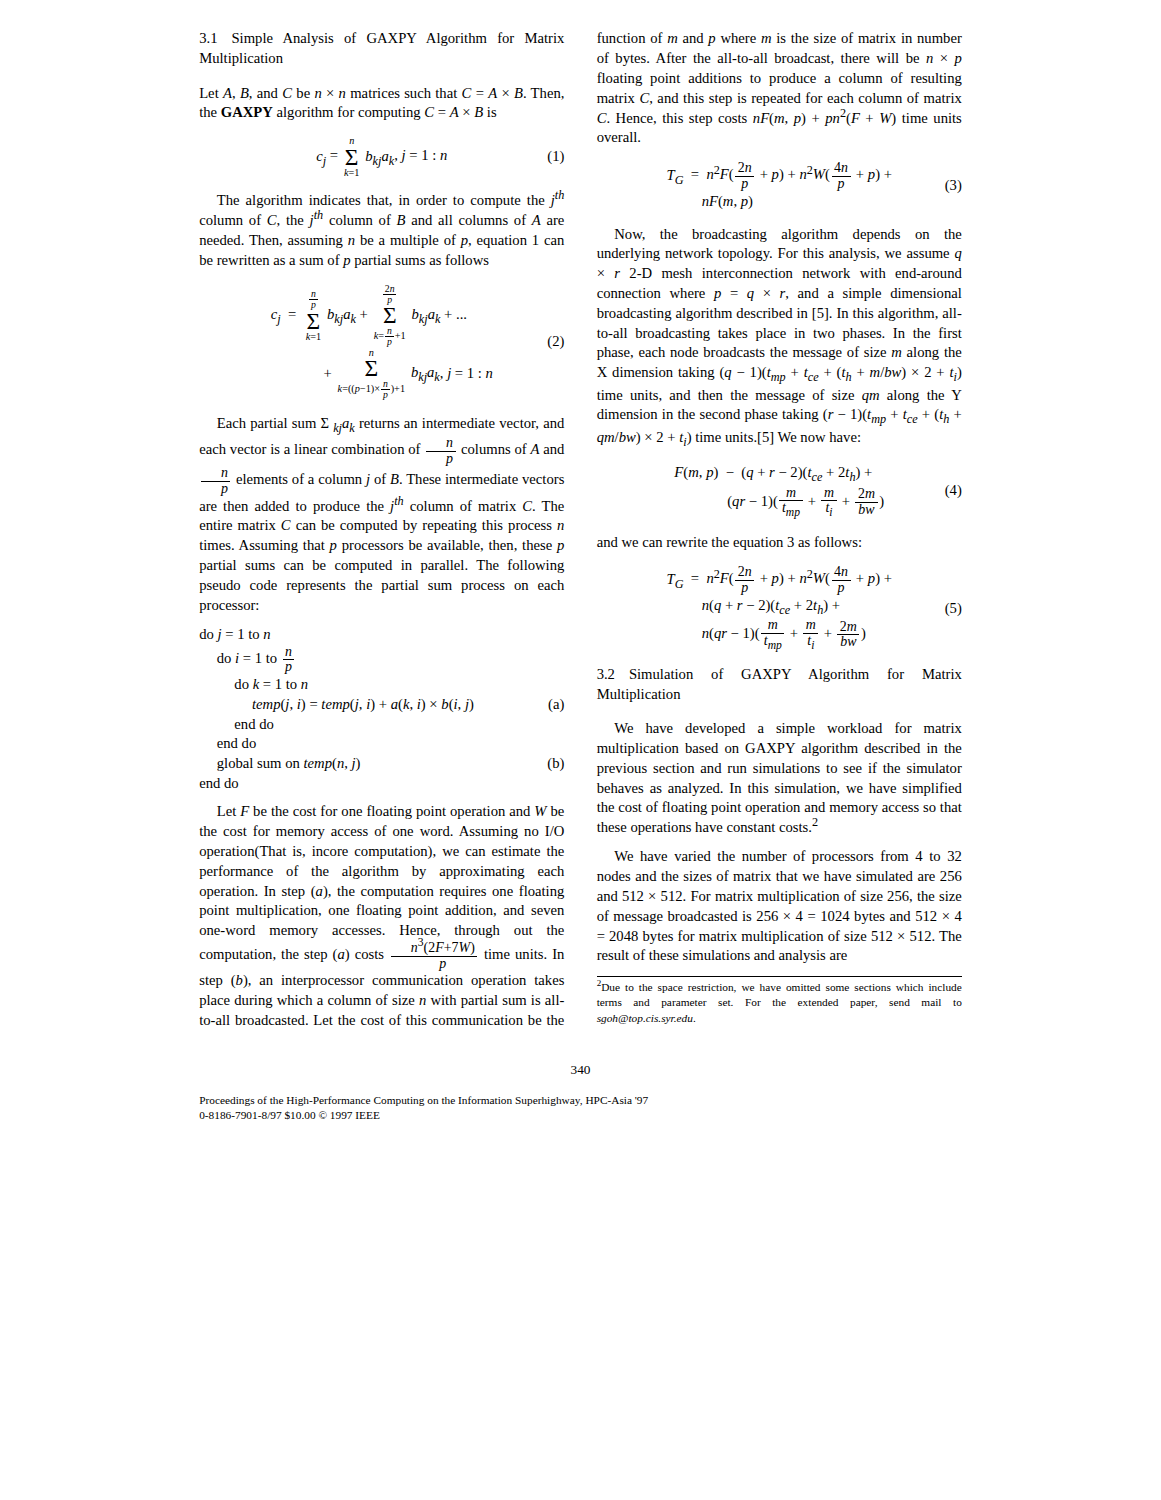3.1 Simple Analysis of GAXPY Algorithm for Matrix Multiplication
Let A, B, and C be n × n matrices such that C = A × B. Then, the GAXPY algorithm for computing C = A × B is
cj = nΣk=1 bkjak, j = 1 : n (1)
The algorithm indicates that, in order to compute the jth column of C, the jth column of B and all columns of A are needed. Then, assuming n be a multiple of p, equation 1 can be rewritten as a sum of p partial sums as follows
cj = np Σk=1 bkjak + 2n p Σk=np+1 bkjak + ...
+ nΣk=((p−1)×np)+1 bkjak, j = 1 : n (2)
Each partial sum Σ kjak returns an intermediate vector, and each vector is a linear combination of np columns of A and np elements of a column j of B. These intermediate vectors are then added to produce the jth column of matrix C. The entire matrix C can be computed by repeating this process n times. Assuming that p processors be available, then, these p partial sums can be computed in parallel. The following pseudo code represents the partial sum process on each processor:
do j = 1 to n
do i = 1 to np
do k = 1 to n
temp(j, i) = temp(j, i) + a(k, i) × b(i, j) (a)
end do
end do
global sum on temp(n, j) (b)
end do
Let F be the cost for one floating point operation and W be the cost for memory access of one word. Assuming no I/O operation(That is, incore computation), we can estimate the performance of the algorithm by approximating each operation. In step (a), the computation requires one floating point multiplication, one floating point addition, and seven one-word memory accesses. Hence, through out the computation, the step (a) costs n3(2F+7W) p time units. In step (b), an interprocessor communication operation takes place during which a column of size n with partial sum is all-to-all broadcasted. Let the cost of this communication be the function of m and p where m is the size of matrix in number of bytes. After the all-to-all broadcast, there will be n × p floating point additions to produce a column of resulting matrix C, and this step is repeated for each column of matrix C. Hence, this step costs nF(m, p) + pn2(F + W) time units overall.
TG = n2F(2n p + p) + n2W(4n p + p) +
nF(m, p) (3)
Now, the broadcasting algorithm depends on the underlying network topology. For this analysis, we assume q × r 2-D mesh interconnection network with end-around connection where p = q × r, and a simple dimensional broadcasting algorithm described in [5]. In this algorithm, all-to-all broadcasting takes place in two phases. In the first phase, each node broadcasts the message of size m along the X dimension taking (q − 1)(tmp + tce + (th + m/bw) × 2 + ti) time units, and then the message of size qm along the Y dimension in the second phase taking (r − 1)(tmp + tce + (th + qm/bw) × 2 + ti) time units.[5] We now have:
F(m, p) − (q + r − 2)(tce + 2th) +
(qr − 1)(mtmp + mti + 2m bw) (4)
and we can rewrite the equation 3 as follows:
TG = n2F(2n p + p) + n2W(4n p + p) +
n(q + r − 2)(tce + 2th) +
n(qr − 1)(mtmp + mti + 2m bw) (5)
3.2 Simulation of GAXPY Algorithm for Matrix Multiplication
We have developed a simple workload for matrix multiplication based on GAXPY algorithm described in the previous section and run simulations to see if the simulator behaves as analyzed. In this simulation, we have simplified the cost of floating point operation and memory access so that these operations have constant costs.2
We have varied the number of processors from 4 to 32 nodes and the sizes of matrix that we have simulated are 256 and 512 × 512. For matrix multiplication of size 256, the size of message broadcasted is 256 × 4 = 1024 bytes and 512 × 4 = 2048 bytes for matrix multiplication of size 512 × 512. The result of these simulations and analysis are
2Due to the space restriction, we have omitted some sections which include terms and parameter set. For the extended paper, send mail to sgoh@top.cis.syr.edu.
340
Proceedings of the High-Performance Computing on the Information Superhighway, HPC-Asia '97
0-8186-7901-8/97 $10.00 © 1997 IEEE